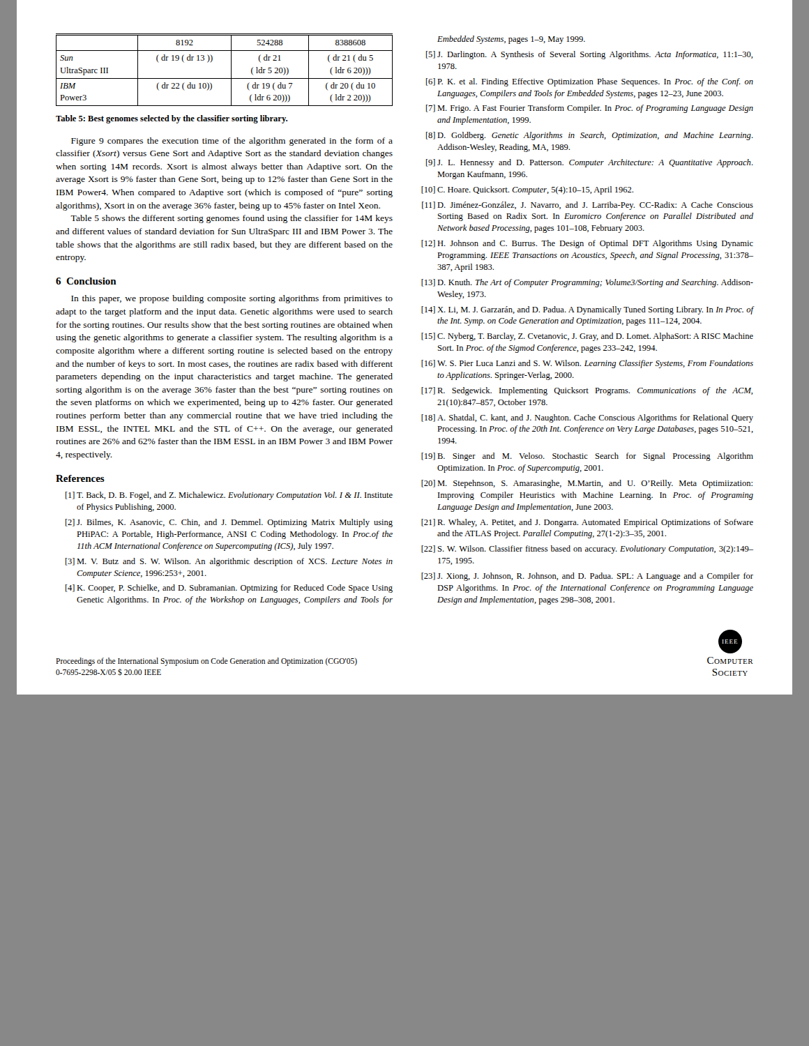| | 8192 | 524288 | 8388608 |
| --- | --- | --- | --- |
| Sun UltraSparc III | ( dr 19 ( dr 13 )) | ( dr 21 ( ldr 5 20)) | ( dr 21 ( du 5 ( ldr 6 20))) |
| IBM Power3 | ( dr 22 ( du 10)) | ( dr 19 ( du 7 ( ldr 6 20))) | ( dr 20 ( du 10 ( ldr 2 20))) |
Table 5: Best genomes selected by the classifier sorting library.
Figure 9 compares the execution time of the algorithm generated in the form of a classifier (Xsort) versus Gene Sort and Adaptive Sort as the standard deviation changes when sorting 14M records. Xsort is almost always better than Adaptive sort. On the average Xsort is 9% faster than Gene Sort, being up to 12% faster than Gene Sort in the IBM Power4. When compared to Adaptive sort (which is composed of “pure” sorting algorithms), Xsort in on the average 36% faster, being up to 45% faster on Intel Xeon.
Table 5 shows the different sorting genomes found using the classifier for 14M keys and different values of standard deviation for Sun UltraSparc III and IBM Power 3. The table shows that the algorithms are still radix based, but they are different based on the entropy.
6 Conclusion
In this paper, we propose building composite sorting algorithms from primitives to adapt to the target platform and the input data. Genetic algorithms were used to search for the sorting routines. Our results show that the best sorting routines are obtained when using the genetic algorithms to generate a classifier system. The resulting algorithm is a composite algorithm where a different sorting routine is selected based on the entropy and the number of keys to sort. In most cases, the routines are radix based with different parameters depending on the input characteristics and target machine. The generated sorting algorithm is on the average 36% faster than the best “pure” sorting routines on the seven platforms on which we experimented, being up to 42% faster. Our generated routines perform better than any commercial routine that we have tried including the IBM ESSL, the INTEL MKL and the STL of C++. On the average, our generated routines are 26% and 62% faster than the IBM ESSL in an IBM Power 3 and IBM Power 4, respectively.
References
[1] T. Back, D. B. Fogel, and Z. Michalewicz. Evolutionary Computation Vol. I & II. Institute of Physics Publishing, 2000.
[2] J. Bilmes, K. Asanovic, C. Chin, and J. Demmel. Optimizing Matrix Multiply using PHiPAC: A Portable, High-Performance, ANSI C Coding Methodology. In Proc.of the 11th ACM International Conference on Supercomputing (ICS), July 1997.
[3] M. V. Butz and S. W. Wilson. An algorithmic description of XCS. Lecture Notes in Computer Science, 1996:253+, 2001.
[4] K. Cooper, P. Schielke, and D. Subramanian. Optmizing for Reduced Code Space Using Genetic Algorithms. In Proc. of the Workshop on Languages, Compilers and Tools for Embedded Systems, pages 1–9, May 1999.
[5] J. Darlington. A Synthesis of Several Sorting Algorithms. Acta Informatica, 11:1–30, 1978.
[6] P. K. et al. Finding Effective Optimization Phase Sequences. In Proc. of the Conf. on Languages, Compilers and Tools for Embedded Systems, pages 12–23, June 2003.
[7] M. Frigo. A Fast Fourier Transform Compiler. In Proc. of Programing Language Design and Implementation, 1999.
[8] D. Goldberg. Genetic Algorithms in Search, Optimization, and Machine Learning. Addison-Wesley, Reading, MA, 1989.
[9] J. L. Hennessy and D. Patterson. Computer Architecture: A Quantitative Approach. Morgan Kaufmann, 1996.
[10] C. Hoare. Quicksort. Computer, 5(4):10–15, April 1962.
[11] D. Jiménez-González, J. Navarro, and J. Larriba-Pey. CC-Radix: A Cache Conscious Sorting Based on Radix Sort. In Euromicro Conference on Parallel Distributed and Network based Processing, pages 101–108, February 2003.
[12] H. Johnson and C. Burrus. The Design of Optimal DFT Algorithms Using Dynamic Programming. IEEE Transactions on Acoustics, Speech, and Signal Processing, 31:378–387, April 1983.
[13] D. Knuth. The Art of Computer Programming; Volume3/Sorting and Searching. Addison-Wesley, 1973.
[14] X. Li, M. J. Garzarán, and D. Padua. A Dynamically Tuned Sorting Library. In In Proc. of the Int. Symp. on Code Generation and Optimization, pages 111–124, 2004.
[15] C. Nyberg, T. Barclay, Z. Cvetanovic, J. Gray, and D. Lomet. AlphaSort: A RISC Machine Sort. In Proc. of the Sigmod Conference, pages 233–242, 1994.
[16] W. S. Pier Luca Lanzi and S. W. Wilson. Learning Classifier Systems, From Foundations to Applications. Springer-Verlag, 2000.
[17] R. Sedgewick. Implementing Quicksort Programs. Communications of the ACM, 21(10):847–857, October 1978.
[18] A. Shatdal, C. kant, and J. Naughton. Cache Conscious Algorithms for Relational Query Processing. In Proc. of the 20th Int. Conference on Very Large Databases, pages 510–521, 1994.
[19] B. Singer and M. Veloso. Stochastic Search for Signal Processing Algorithm Optimization. In Proc. of Supercomputig, 2001.
[20] M. Stepehnson, S. Amarasinghe, M.Martin, and U. O’Reilly. Meta Optimiization: Improving Compiler Heuristics with Machine Learning. In Proc. of Programing Language Design and Implementation, June 2003.
[21] R. Whaley, A. Petitet, and J. Dongarra. Automated Empirical Optimizations of Sofware and the ATLAS Project. Parallel Computing, 27(1-2):3–35, 2001.
[22] S. W. Wilson. Classifier fitness based on accuracy. Evolutionary Computation, 3(2):149–175, 1995.
[23] J. Xiong, J. Johnson, R. Johnson, and D. Padua. SPL: A Language and a Compiler for DSP Algorithms. In Proc. of the International Conference on Programming Language Design and Implementation, pages 298–308, 2001.
Proceedings of the International Symposium on Code Generation and Optimization (CGO'05)
0-7695-2298-X/05 $ 20.00 IEEE
IEEE ComputerSociety